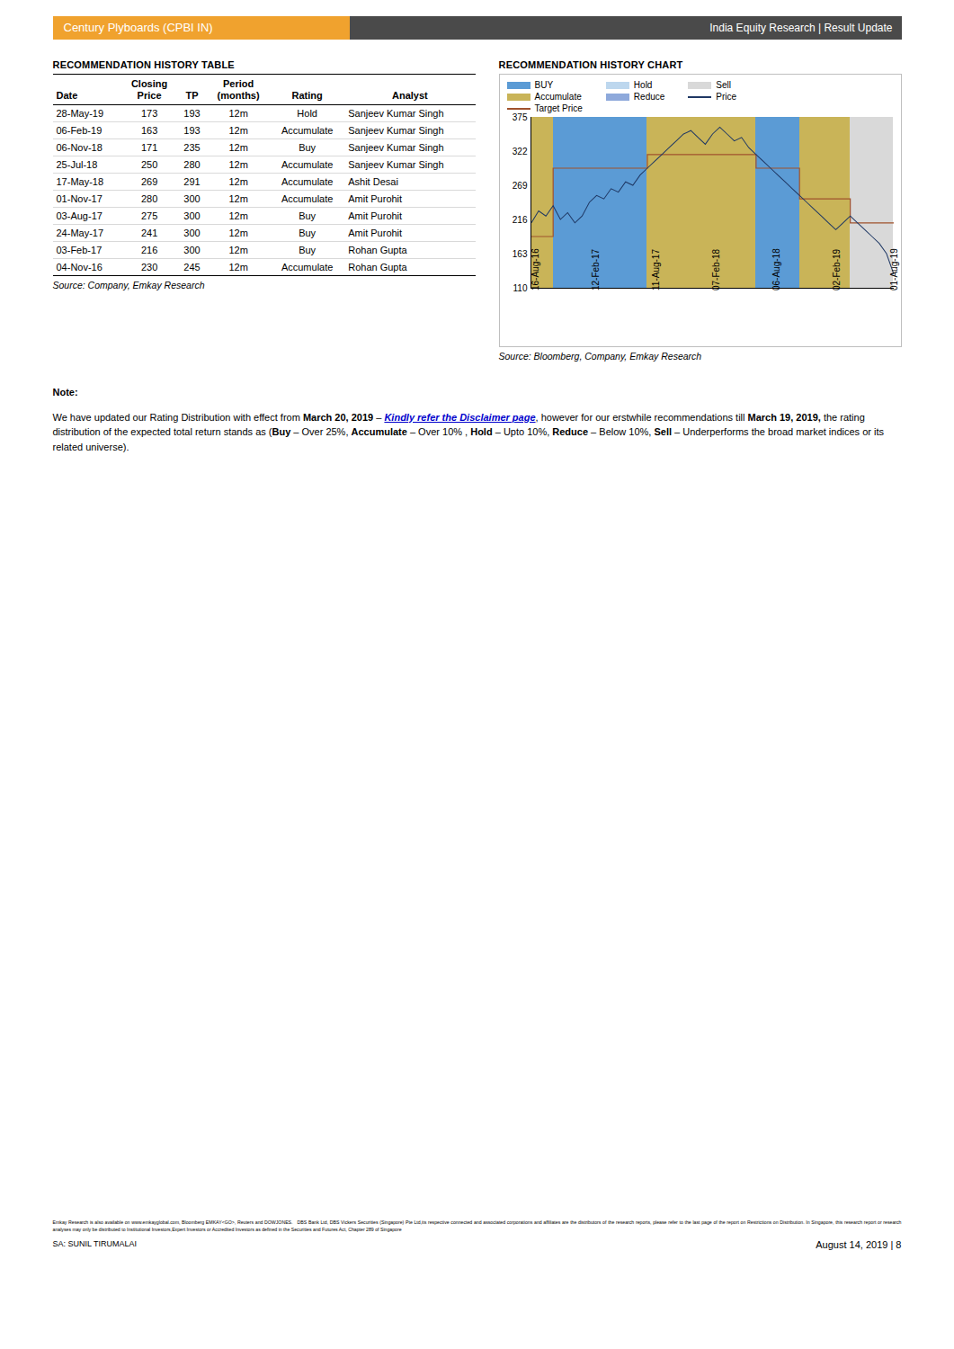Century Plyboards (CPBI IN)
India Equity Research | Result Update
RECOMMENDATION HISTORY TABLE
| Date | Closing Price | TP | Period (months) | Rating | Analyst |
| --- | --- | --- | --- | --- | --- |
| 28-May-19 | 173 | 193 | 12m | Hold | Sanjeev Kumar Singh |
| 06-Feb-19 | 163 | 193 | 12m | Accumulate | Sanjeev Kumar Singh |
| 06-Nov-18 | 171 | 235 | 12m | Buy | Sanjeev Kumar Singh |
| 25-Jul-18 | 250 | 280 | 12m | Accumulate | Sanjeev Kumar Singh |
| 17-May-18 | 269 | 291 | 12m | Accumulate | Ashit Desai |
| 01-Nov-17 | 280 | 300 | 12m | Accumulate | Amit Purohit |
| 03-Aug-17 | 275 | 300 | 12m | Buy | Amit Purohit |
| 24-May-17 | 241 | 300 | 12m | Buy | Amit Purohit |
| 03-Feb-17 | 216 | 300 | 12m | Buy | Rohan Gupta |
| 04-Nov-16 | 230 | 245 | 12m | Accumulate | Rohan Gupta |
Source: Company, Emkay Research
RECOMMENDATION HISTORY CHART
BUY
Accumulate
Target Price
Hold
Reduce
Sell
Price
375 322 269 216 163 110
16-Aug-16 12-Feb-17 11-Aug-17 07-Feb-18 06-Aug-18 02-Feb-19 01-Aug-19
Source: Bloomberg, Company, Emkay Research
Note:
We have updated our Rating Distribution with effect from March 20, 2019 – Kindly refer the Disclaimer page, however for our erstwhile recommendations till March 19, 2019, the rating distribution of the expected total return stands as (Buy – Over 25%, Accumulate – Over 10% , Hold – Upto 10%, Reduce – Below 10%, Sell – Underperforms the broad market indices or its related universe).
Emkay Research is also available on www.emkayglobal.com, Bloomberg EMKAY<GO>, Reuters and DOWJONES. DBS Bank Ltd, DBS Vickers Securities (Singapore) Pte Ltd,its respective connected and associated corporations and affiliates are the distributors of the research reports, please refer to the last page of the report on Restrictions on Distribution. In Singapore, this research report or research analyses may only be distributed to Institutional Investors,Expert Investors or Accredited Investors as defined in the Securities and Futures Act, Chapter 289 of Singapore
SA: SUNIL TIRUMALAI
August 14, 2019 | 8